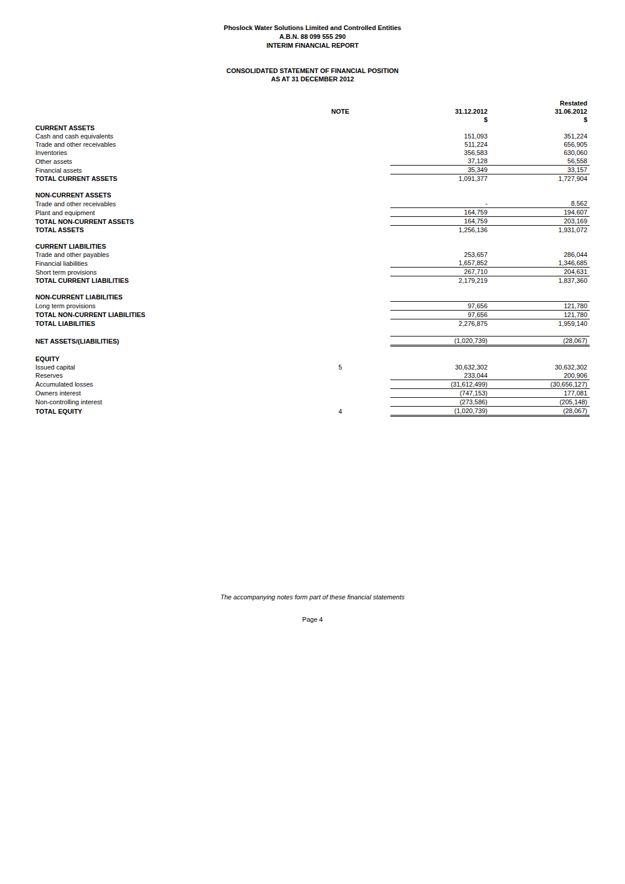Phoslock Water Solutions Limited and Controlled Entities
A.B.N. 88 099 555 290
INTERIM FINANCIAL REPORT
CONSOLIDATED STATEMENT OF FINANCIAL POSITION
AS AT 31 DECEMBER 2012
| | | | Restated |
| | NOTE | 31.12.2012 | 31.06.2012 |
| | | $ | $ |
| CURRENT ASSETS | | | |
| Cash and cash equivalents | | 151,093 | 351,224 |
| Trade and other receivables | | 511,224 | 656,905 |
| Inventories | | 356,583 | 630,060 |
| Other assets | | 37,128 | 56,558 |
| Financial assets | | 35,349 | 33,157 |
| TOTAL CURRENT ASSETS | | 1,091,377 | 1,727,904 |
| NON-CURRENT ASSETS | | | |
| Trade and other receivables | | - | 8,562 |
| Plant and equipment | | 164,759 | 194,607 |
| TOTAL NON-CURRENT ASSETS | | 164,759 | 203,169 |
| TOTAL ASSETS | | 1,256,136 | 1,931,072 |
| CURRENT LIABILITIES | | | |
| Trade and other payables | | 253,657 | 286,044 |
| Financial liabilities | | 1,657,852 | 1,346,685 |
| Short term provisions | | 267,710 | 204,631 |
| TOTAL CURRENT LIABILITIES | | 2,179,219 | 1,837,360 |
| NON-CURRENT LIABILITIES | | | |
| Long term provisions | | 97,656 | 121,780 |
| TOTAL NON-CURRENT LIABILITIES | | 97,656 | 121,780 |
| TOTAL LIABILITIES | | 2,276,875 | 1,959,140 |
| NET ASSETS/(LIABILITIES) | | (1,020,739) | (28,067) |
| EQUITY | | | |
| Issued capital | 5 | 30,632,302 | 30,632,302 |
| Reserves | | 233,044 | 200,906 |
| Accumulated losses | | (31,612,499) | (30,656,127) |
| Owners interest | | (747,153) | 177,081 |
| Non-controlling interest | | (273,586) | (205,148) |
| TOTAL EQUITY | 4 | (1,020,739) | (28,067) |
The accompanying notes form part of these financial statements
Page 4